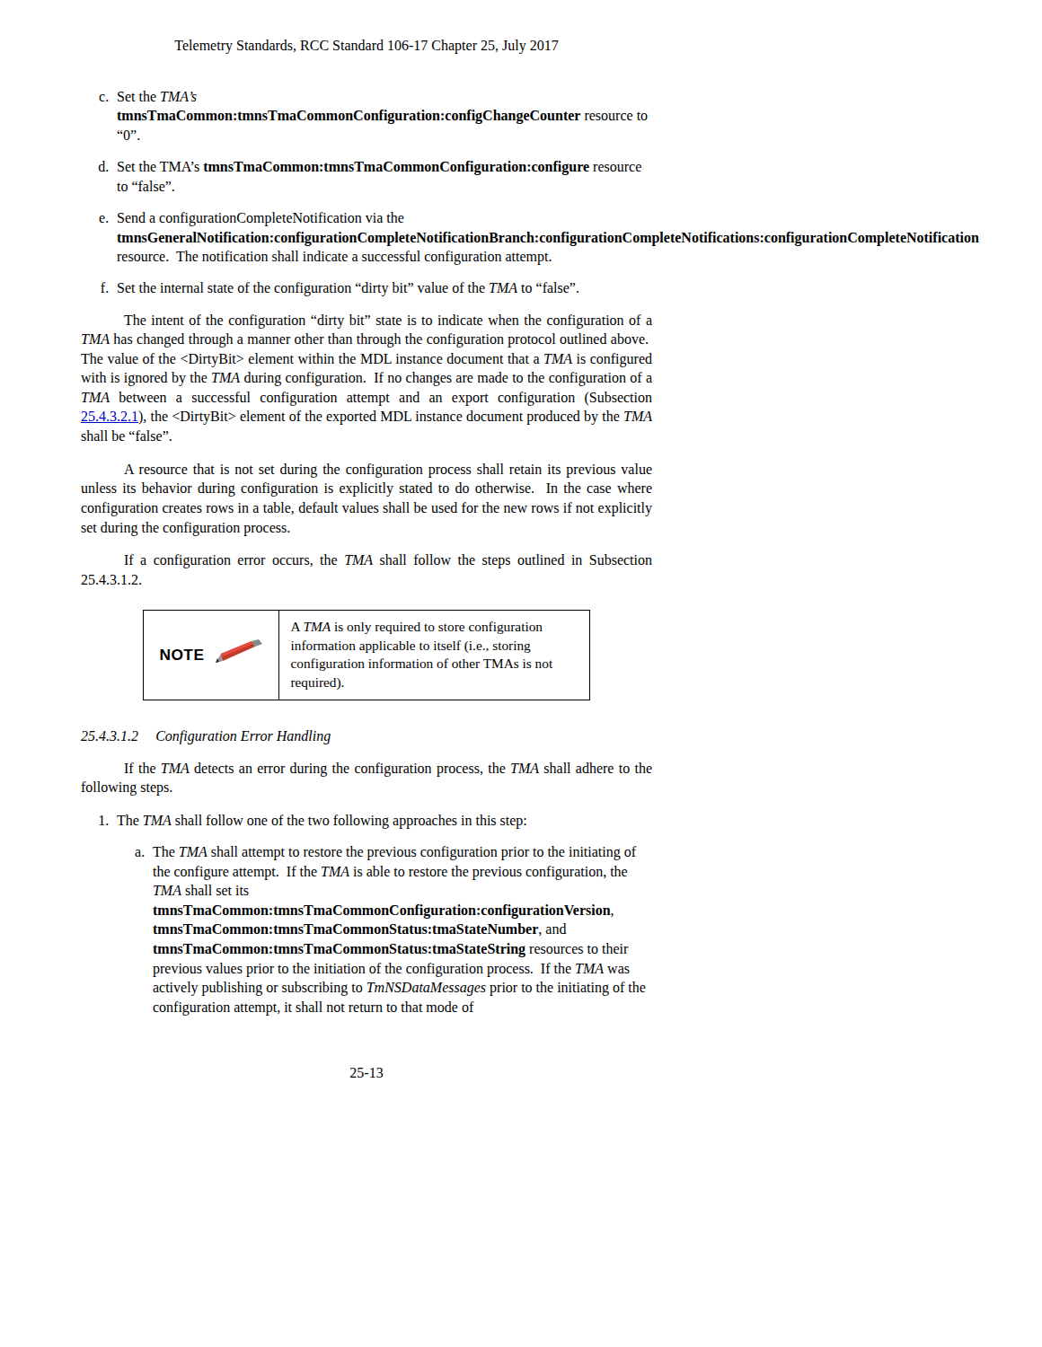Telemetry Standards, RCC Standard 106-17 Chapter 25, July 2017
Set the TMA’s tmnsTmaCommon:tmnsTmaCommonConfiguration:configChangeCounter resource to “0”.
Set the TMA’s tmnsTmaCommon:tmnsTmaCommonConfiguration:configure resource to “false”.
Send a configurationCompleteNotification via the tmnsGeneralNotification:configurationCompleteNotificationBranch:configurationCompleteNotifications:configurationCompleteNotification resource. The notification shall indicate a successful configuration attempt.
Set the internal state of the configuration “dirty bit” value of the TMA to “false”.
The intent of the configuration “dirty bit” state is to indicate when the configuration of a TMA has changed through a manner other than through the configuration protocol outlined above. The value of the <DirtyBit> element within the MDL instance document that a TMA is configured with is ignored by the TMA during configuration. If no changes are made to the configuration of a TMA between a successful configuration attempt and an export configuration (Subsection 25.4.3.2.1), the <DirtyBit> element of the exported MDL instance document produced by the TMA shall be “false”.
A resource that is not set during the configuration process shall retain its previous value unless its behavior during configuration is explicitly stated to do otherwise. In the case where configuration creates rows in a table, default values shall be used for the new rows if not explicitly set during the configuration process.
If a configuration error occurs, the TMA shall follow the steps outlined in Subsection 25.4.3.1.2.
NOTE
A TMA is only required to store configuration information applicable to itself (i.e., storing configuration information of other TMAs is not required).
25.4.3.1.2 Configuration Error Handling
If the TMA detects an error during the configuration process, the TMA shall adhere to the following steps.
The TMA shall follow one of the two following approaches in this step:
The TMA shall attempt to restore the previous configuration prior to the initiating of the configure attempt. If the TMA is able to restore the previous configuration, the TMA shall set its tmnsTmaCommon:tmnsTmaCommonConfiguration:configurationVersion, tmnsTmaCommon:tmnsTmaCommonStatus:tmaStateNumber, and tmnsTmaCommon:tmnsTmaCommonStatus:tmaStateString resources to their previous values prior to the initiation of the configuration process. If the TMA was actively publishing or subscribing to TmNSDataMessages prior to the initiating of the configuration attempt, it shall not return to that mode of
25-13